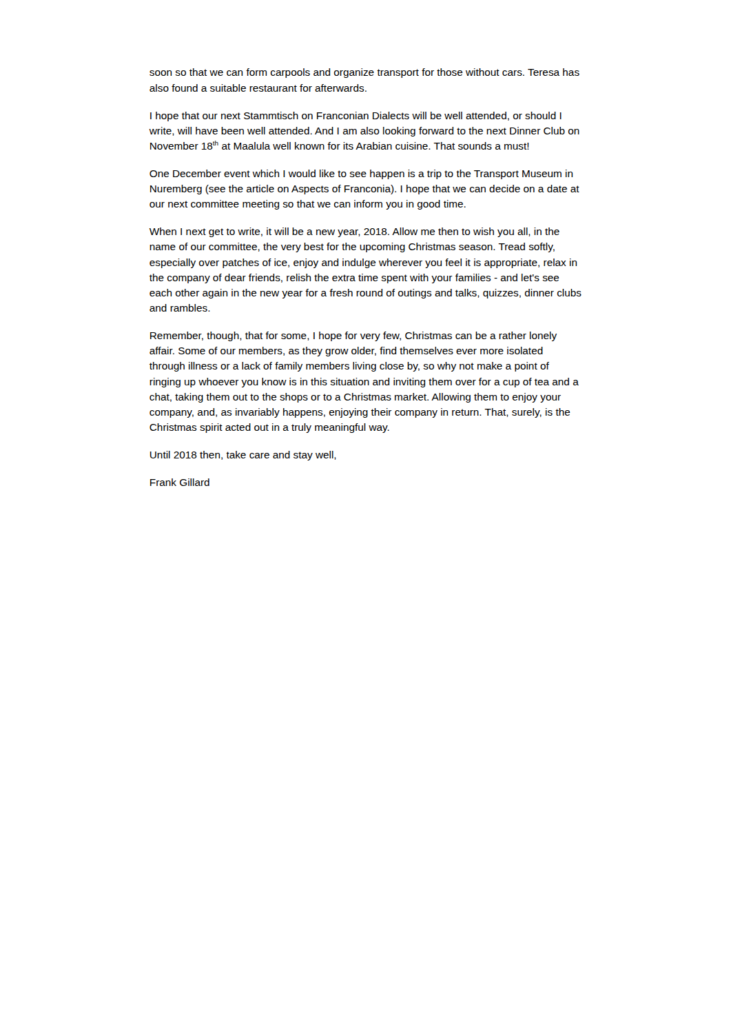soon so that we can form carpools and organize transport for those without cars. Teresa has also found a suitable restaurant for afterwards.
I hope that our next Stammtisch on Franconian Dialects will be well attended, or should I write, will have been well attended. And I am also looking forward to the next Dinner Club on November 18th at Maalula well known for its Arabian cuisine. That sounds a must!
One December event which I would like to see happen is a trip to the Transport Museum in Nuremberg (see the article on Aspects of Franconia). I hope that we can decide on a date at our next committee meeting so that we can inform you in good time.
When I next get to write, it will be a new year, 2018. Allow me then to wish you all, in the name of our committee, the very best for the upcoming Christmas season. Tread softly, especially over patches of ice, enjoy and indulge wherever you feel it is appropriate, relax in the company of dear friends, relish the extra time spent with your families - and let's see each other again in the new year for a fresh round of outings and talks, quizzes, dinner clubs and rambles.
Remember, though, that for some, I hope for very few, Christmas can be a rather lonely affair. Some of our members, as they grow older, find themselves ever more isolated through illness or a lack of family members living close by, so why not make a point of ringing up whoever you know is in this situation and inviting them over for a cup of tea and a chat, taking them out to the shops or to a Christmas market. Allowing them to enjoy your company, and, as invariably happens, enjoying their company in return. That, surely, is the Christmas spirit acted out in a truly meaningful way.
Until 2018 then, take care and stay well,
Frank Gillard